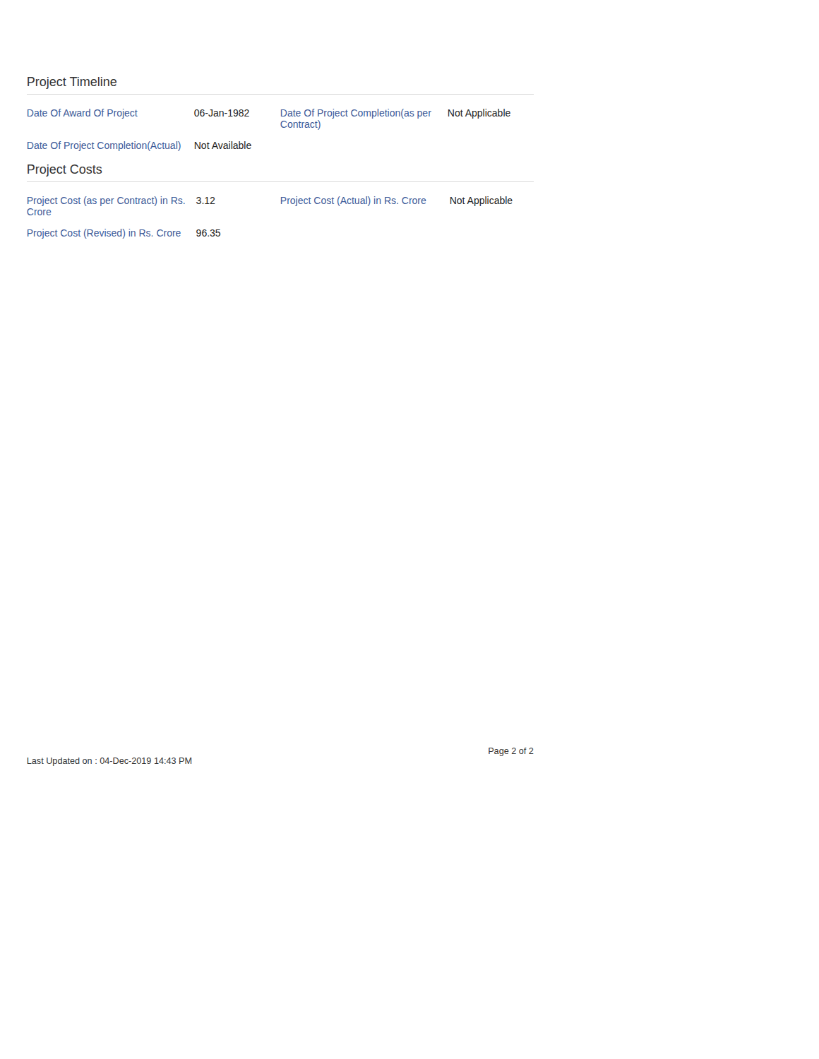Project Timeline
| Date Of Award Of Project | 06-Jan-1982 | Date Of Project Completion(as per Contract) | Not Applicable |
| Date Of Project Completion(Actual) | Not Available | | |
Project Costs
| Project Cost (as per Contract) in Rs. Crore | 3.12 | Project Cost (Actual) in Rs. Crore | Not Applicable |
| Project Cost (Revised) in Rs. Crore | 96.35 | | |
Page 2 of 2
Last Updated on : 04-Dec-2019 14:43 PM